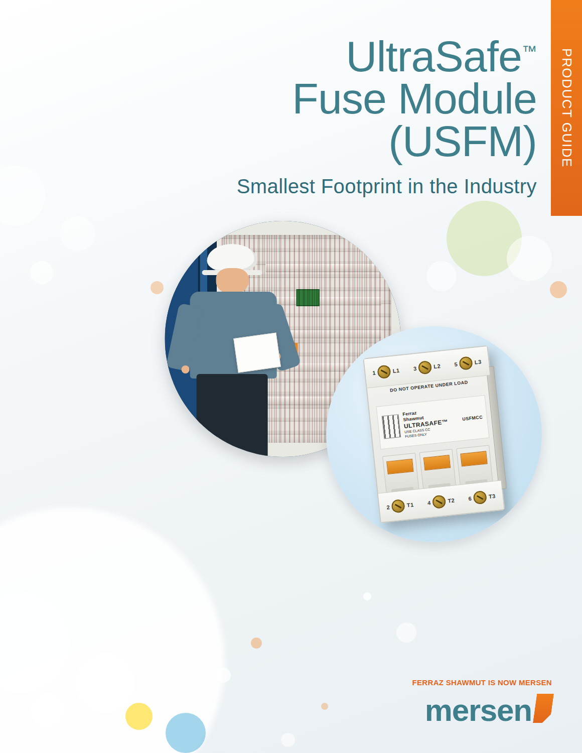PRODUCT GUIDE
UltraSafe™ Fuse Module (USFM)
Smallest Footprint in the Industry
1 L1
3 L2
5 L3
DO NOT OPERATE UNDER LOAD
Ferraz
Shawmut
ULTRASAFE™
USE CLASS CC
FUSES ONLY
USFMCC
2 T1
4 T2
6 T3
FERRAZ SHAWMUT IS NOW MERSEN
mersen